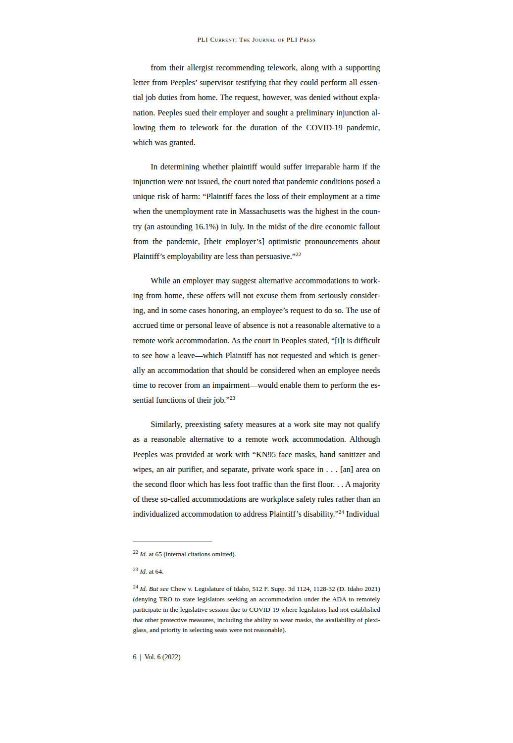PLI Current: The Journal of PLI Press
from their allergist recommending telework, along with a supporting letter from Peeples’ supervisor testifying that they could perform all essential job duties from home. The request, however, was denied without explanation. Peeples sued their employer and sought a preliminary injunction allowing them to telework for the duration of the COVID-19 pandemic, which was granted.
In determining whether plaintiff would suffer irreparable harm if the injunction were not issued, the court noted that pandemic conditions posed a unique risk of harm: “Plaintiff faces the loss of their employment at a time when the unemployment rate in Massachusetts was the highest in the country (an astounding 16.1%) in July. In the midst of the dire economic fallout from the pandemic, [their employer’s] optimistic pronouncements about Plaintiff’s employability are less than persuasive.”22
While an employer may suggest alternative accommodations to working from home, these offers will not excuse them from seriously considering, and in some cases honoring, an employee’s request to do so. The use of accrued time or personal leave of absence is not a reasonable alternative to a remote work accommodation. As the court in Peoples stated, “[i]t is difficult to see how a leave—which Plaintiff has not requested and which is generally an accommodation that should be considered when an employee needs time to recover from an impairment—would enable them to perform the essential functions of their job.”23
Similarly, preexisting safety measures at a work site may not qualify as a reasonable alternative to a remote work accommodation. Although Peeples was provided at work with “KN95 face masks, hand sanitizer and wipes, an air purifier, and separate, private work space in . . . [an] area on the second floor which has less foot traffic than the first floor. . . A majority of these so-called accommodations are workplace safety rules rather than an individualized accommodation to address Plaintiff’s disability.”24 Individual
22 Id. at 65 (internal citations omitted).
23 Id. at 64.
24 Id. But see Chew v. Legislature of Idaho, 512 F. Supp. 3d 1124, 1128-32 (D. Idaho 2021) (denying TRO to state legislators seeking an accommodation under the ADA to remotely participate in the legislative session due to COVID-19 where legislators had not established that other protective measures, including the ability to wear masks, the availability of plexiglass, and priority in selecting seats were not reasonable).
6 | Vol. 6 (2022)